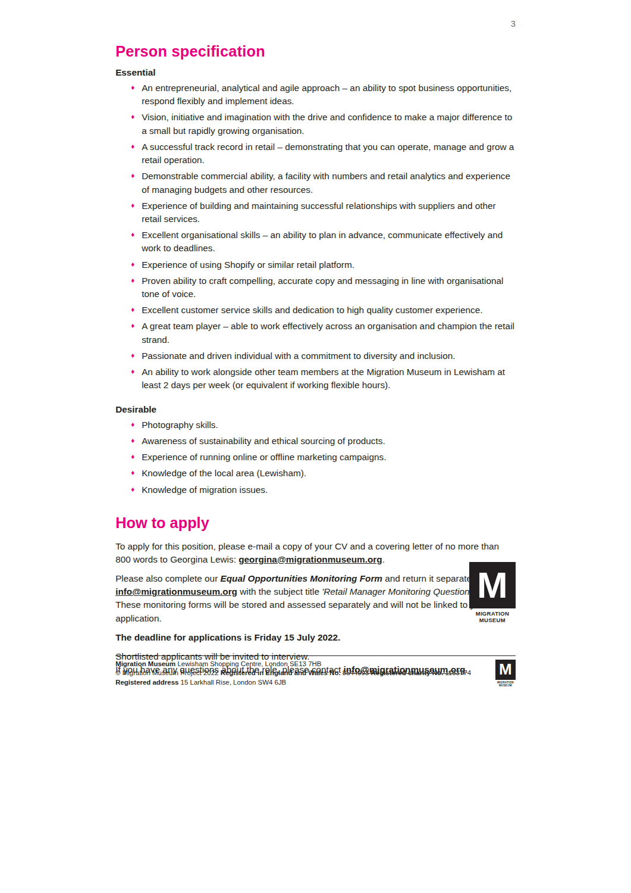3
Person specification
Essential
An entrepreneurial, analytical and agile approach – an ability to spot business opportunities, respond flexibly and implement ideas.
Vision, initiative and imagination with the drive and confidence to make a major difference to a small but rapidly growing organisation.
A successful track record in retail – demonstrating that you can operate, manage and grow a retail operation.
Demonstrable commercial ability, a facility with numbers and retail analytics and experience of managing budgets and other resources.
Experience of building and maintaining successful relationships with suppliers and other retail services.
Excellent organisational skills – an ability to plan in advance, communicate effectively and work to deadlines.
Experience of using Shopify or similar retail platform.
Proven ability to craft compelling, accurate copy and messaging in line with organisational tone of voice.
Excellent customer service skills and dedication to high quality customer experience.
A great team player – able to work effectively across an organisation and champion the retail strand.
Passionate and driven individual with a commitment to diversity and inclusion.
An ability to work alongside other team members at the Migration Museum in Lewisham at least 2 days per week (or equivalent if working flexible hours).
Desirable
Photography skills.
Awareness of sustainability and ethical sourcing of products.
Experience of running online or offline marketing campaigns.
Knowledge of the local area (Lewisham).
Knowledge of migration issues.
How to apply
To apply for this position, please e-mail a copy of your CV and a covering letter of no more than 800 words to Georgina Lewis: georgina@migrationmuseum.org.
Please also complete our Equal Opportunities Monitoring Form and return it separately to info@migrationmuseum.org with the subject title 'Retail Manager Monitoring Questionnaire'. These monitoring forms will be stored and assessed separately and will not be linked to your application.
The deadline for applications is Friday 15 July 2022.
Shortlisted applicants will be invited to interview.
If you have any questions about the role, please contact info@migrationmuseum.org.
M
MIGRATION
MUSEUM
M
MIGRATION
MUSEUM
Migration Museum Lewisham Shopping Centre, London SE13 7HB
© Migration Museum Project 2022 Registered in England and Wales No. 8544993 Registered charity No. 1153774
Registered address 15 Larkhall Rise, London SW4 6JB